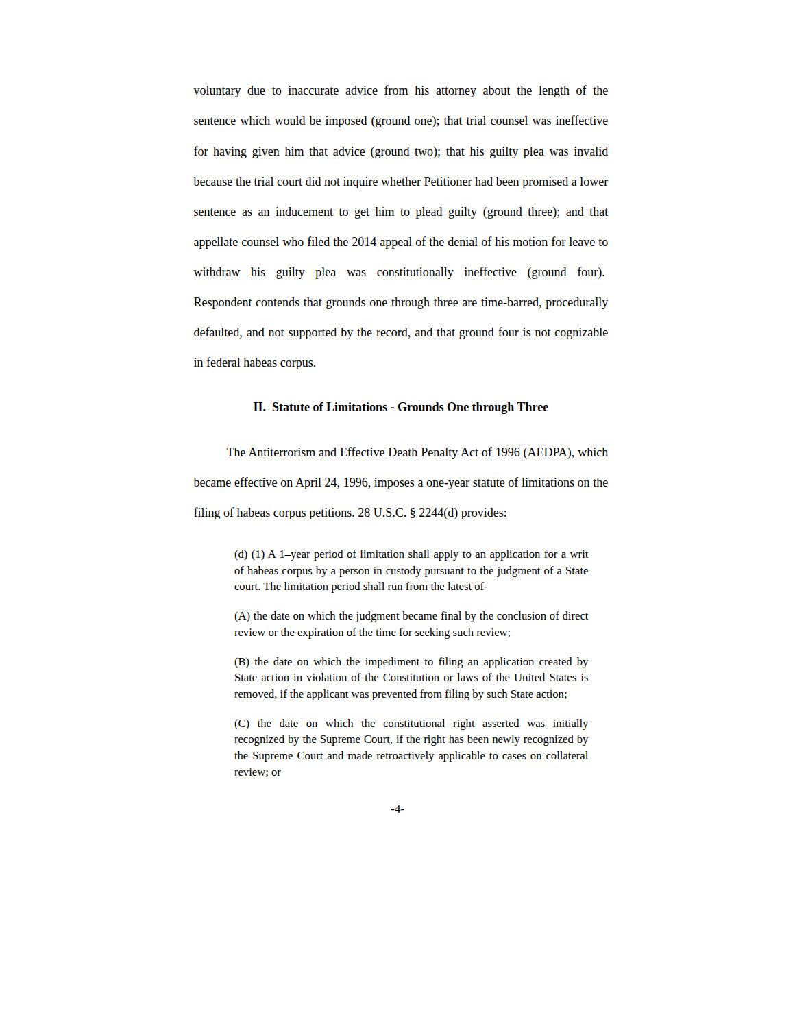voluntary due to inaccurate advice from his attorney about the length of the sentence which would be imposed (ground one); that trial counsel was ineffective for having given him that advice (ground two); that his guilty plea was invalid because the trial court did not inquire whether Petitioner had been promised a lower sentence as an inducement to get him to plead guilty (ground three); and that appellate counsel who filed the 2014 appeal of the denial of his motion for leave to withdraw his guilty plea was constitutionally ineffective (ground four). Respondent contends that grounds one through three are time-barred, procedurally defaulted, and not supported by the record, and that ground four is not cognizable in federal habeas corpus.
II. Statute of Limitations - Grounds One through Three
The Antiterrorism and Effective Death Penalty Act of 1996 (AEDPA), which became effective on April 24, 1996, imposes a one-year statute of limitations on the filing of habeas corpus petitions. 28 U.S.C. § 2244(d) provides:
(d) (1) A 1–year period of limitation shall apply to an application for a writ of habeas corpus by a person in custody pursuant to the judgment of a State court. The limitation period shall run from the latest of-
(A) the date on which the judgment became final by the conclusion of direct review or the expiration of the time for seeking such review;
(B) the date on which the impediment to filing an application created by State action in violation of the Constitution or laws of the United States is removed, if the applicant was prevented from filing by such State action;
(C) the date on which the constitutional right asserted was initially recognized by the Supreme Court, if the right has been newly recognized by the Supreme Court and made retroactively applicable to cases on collateral review; or
-4-